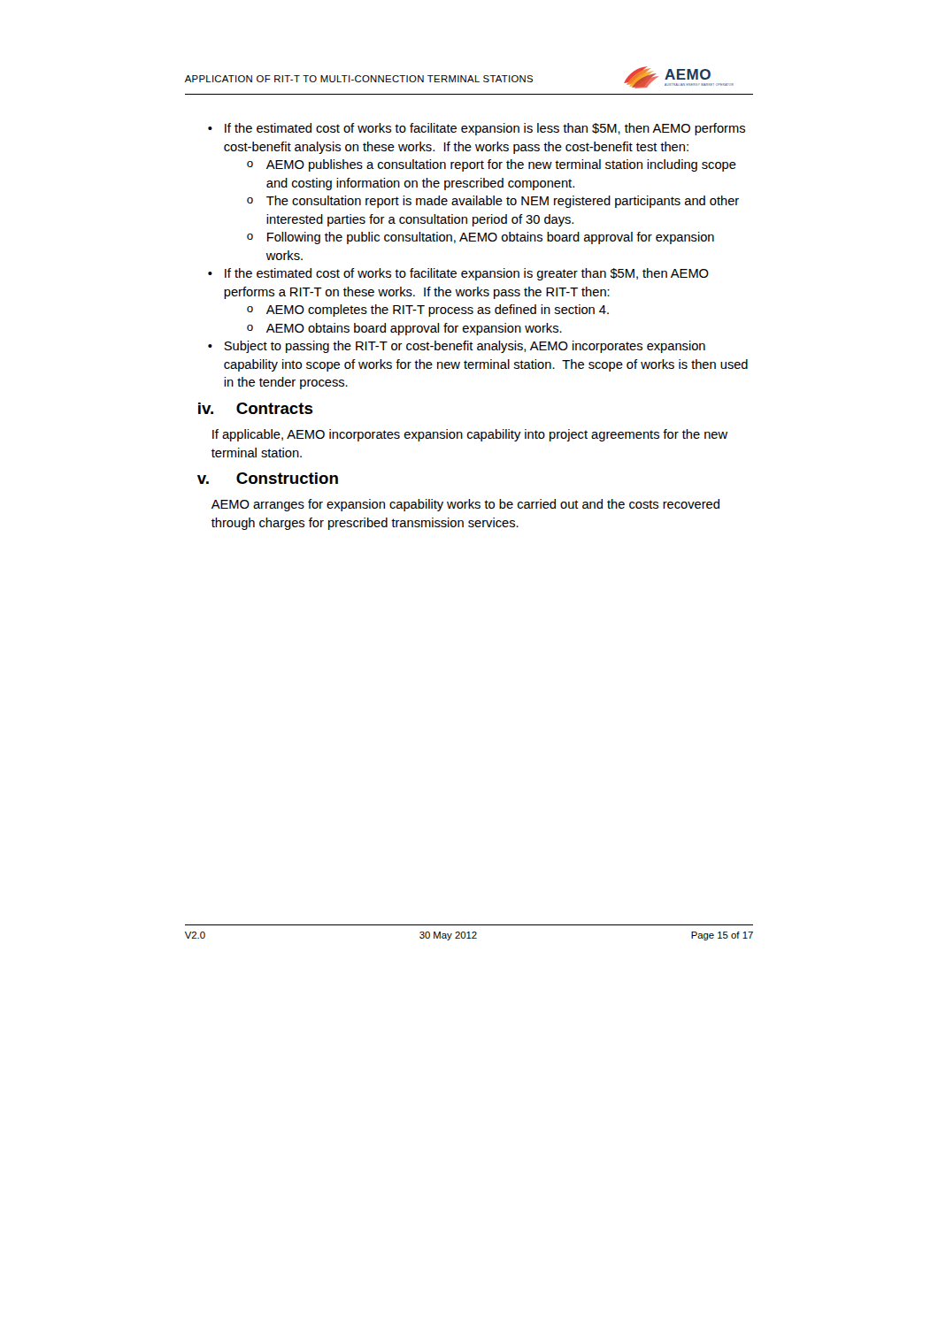Application of RIT-T to Multi-Connection Terminal Stations
AEMO AUSTRALIAN ENERGY MARKET OPERATOR
If the estimated cost of works to facilitate expansion is less than $5M, then AEMO performs cost-benefit analysis on these works. If the works pass the cost-benefit test then:
AEMO publishes a consultation report for the new terminal station including scope and costing information on the prescribed component.
The consultation report is made available to NEM registered participants and other interested parties for a consultation period of 30 days.
Following the public consultation, AEMO obtains board approval for expansion works.
If the estimated cost of works to facilitate expansion is greater than $5M, then AEMO performs a RIT-T on these works. If the works pass the RIT-T then:
AEMO completes the RIT-T process as defined in section 4.
AEMO obtains board approval for expansion works.
Subject to passing the RIT-T or cost-benefit analysis, AEMO incorporates expansion capability into scope of works for the new terminal station. The scope of works is then used in the tender process.
iv. Contracts
If applicable, AEMO incorporates expansion capability into project agreements for the new terminal station.
v. Construction
AEMO arranges for expansion capability works to be carried out and the costs recovered through charges for prescribed transmission services.
V2.0
30 May 2012
Page 15 of 17